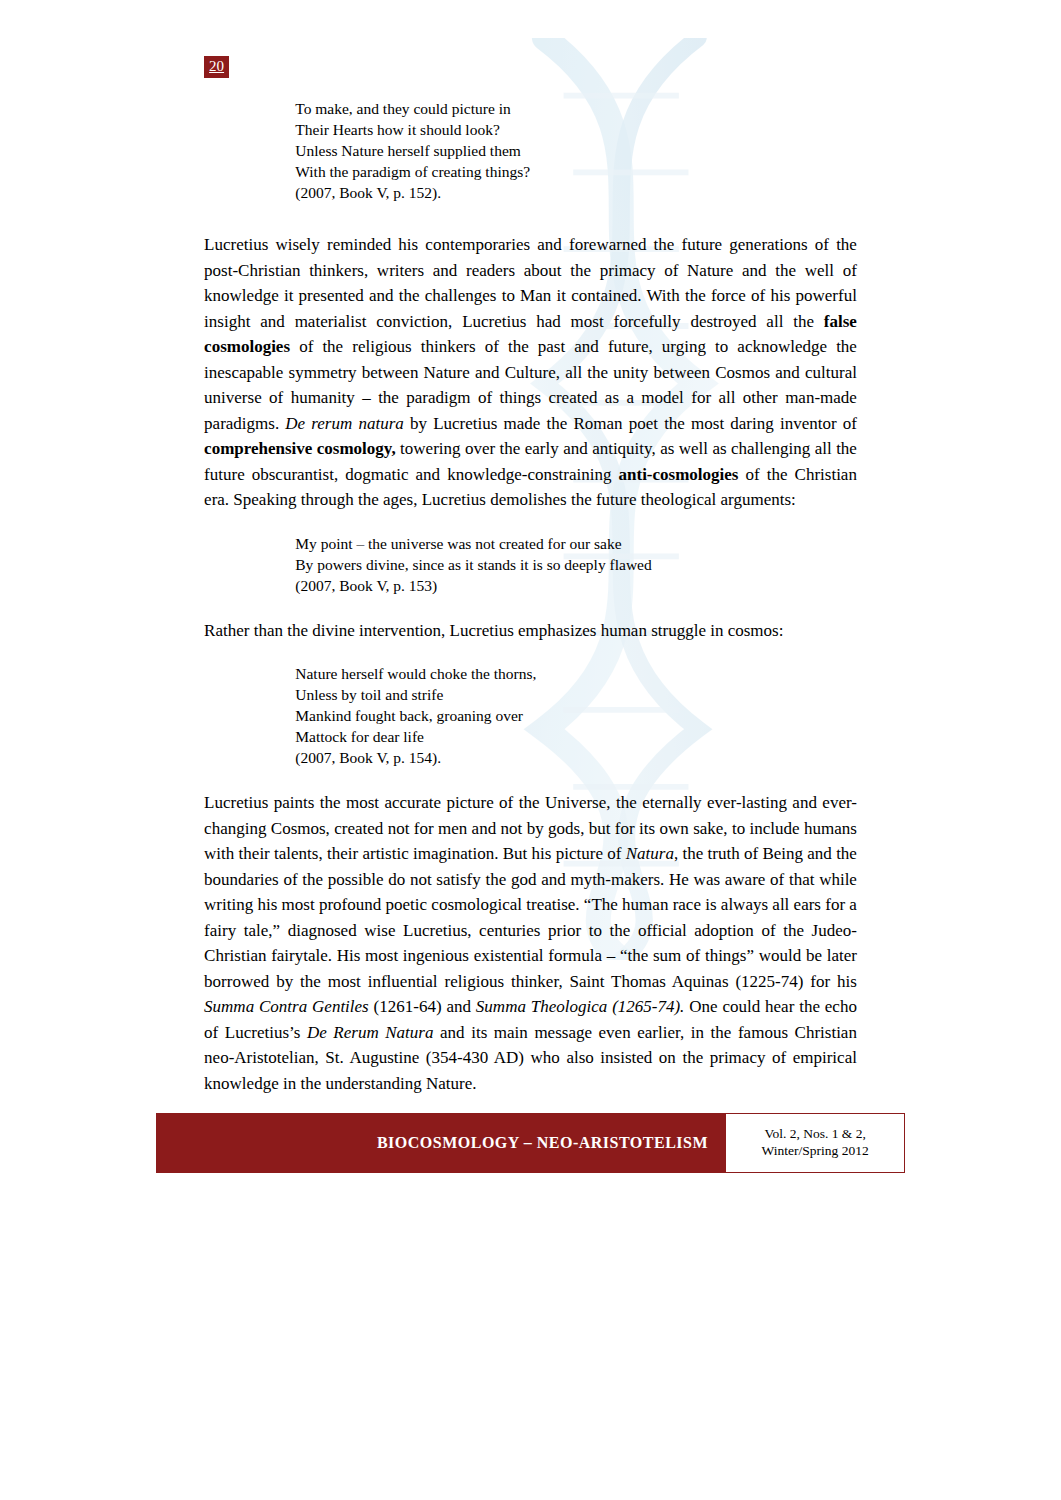20
To make, and they could picture in
Their Hearts how it should look?
Unless Nature herself supplied them
With the paradigm of creating things?
(2007, Book V, p. 152).
Lucretius wisely reminded his contemporaries and forewarned the future generations of the post-Christian thinkers, writers and readers about the primacy of Nature and the well of knowledge it presented and the challenges to Man it contained. With the force of his powerful insight and materialist conviction, Lucretius had most forcefully destroyed all the false cosmologies of the religious thinkers of the past and future, urging to acknowledge the inescapable symmetry between Nature and Culture, all the unity between Cosmos and cultural universe of humanity – the paradigm of things created as a model for all other man-made paradigms. De rerum natura by Lucretius made the Roman poet the most daring inventor of comprehensive cosmology, towering over the early and antiquity, as well as challenging all the future obscurantist, dogmatic and knowledge-constraining anti-cosmologies of the Christian era. Speaking through the ages, Lucretius demolishes the future theological arguments:
My point – the universe was not created for our sake
By powers divine, since as it stands it is so deeply flawed
(2007, Book V, p. 153)
Rather than the divine intervention, Lucretius emphasizes human struggle in cosmos:
Nature herself would choke the thorns,
Unless by toil and strife
Mankind fought back, groaning over
Mattock for dear life
(2007, Book V, p. 154).
Lucretius paints the most accurate picture of the Universe, the eternally ever-lasting and ever-changing Cosmos, created not for men and not by gods, but for its own sake, to include humans with their talents, their artistic imagination. But his picture of Natura, the truth of Being and the boundaries of the possible do not satisfy the god and myth-makers. He was aware of that while writing his most profound poetic cosmological treatise. “The human race is always all ears for a fairy tale,” diagnosed wise Lucretius, centuries prior to the official adoption of the Judeo-Christian fairytale. His most ingenious existential formula – “the sum of things” would be later borrowed by the most influential religious thinker, Saint Thomas Aquinas (1225-74) for his Summa Contra Gentiles (1261-64) and Summa Theologica (1265-74). One could hear the echo of Lucretius’s De Rerum Natura and its main message even earlier, in the famous Christian neo-Aristotelian, St. Augustine (354-430 AD) who also insisted on the primacy of empirical knowledge in the understanding Nature.
BIOCOSMOLOGY – NEO-ARISTOTELISM
Vol. 2, Nos. 1 & 2, Winter/Spring 2012